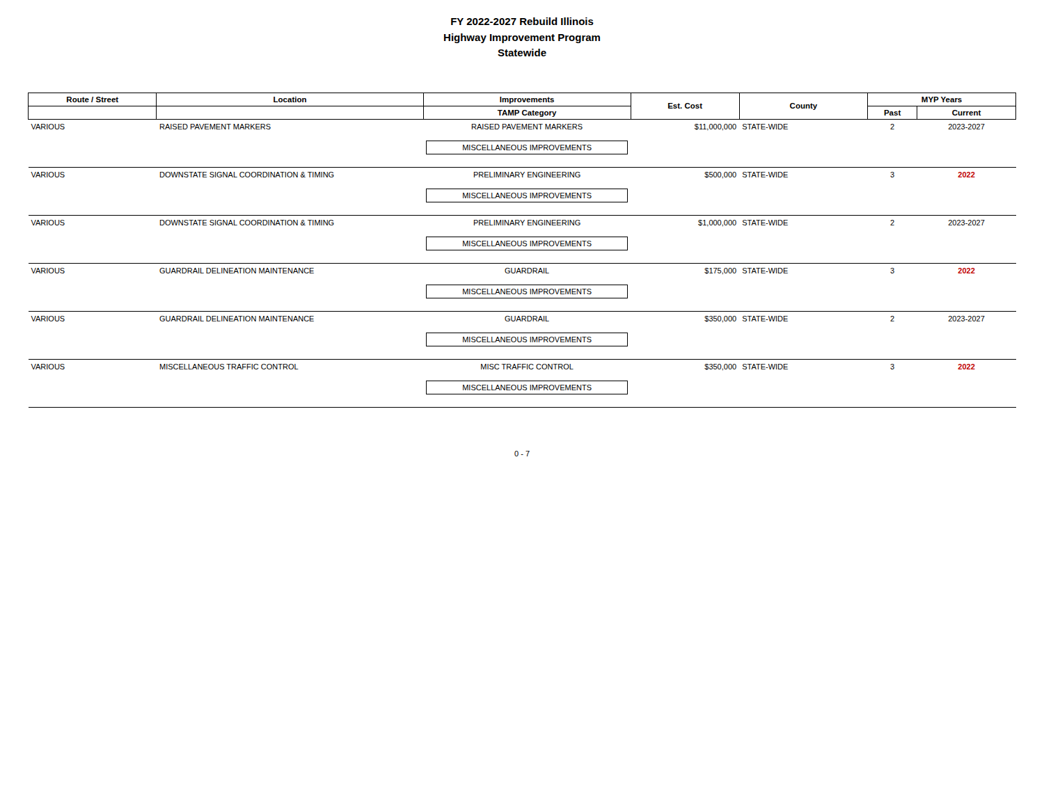FY 2022-2027 Rebuild Illinois
Highway Improvement Program
Statewide
| Route / Street | Location | Improvements | Est. Cost | County | MYP Years |
| --- | --- | --- | --- | --- | --- |
| | | TAMP Category | Past | Current |
| VARIOUS | RAISED PAVEMENT MARKERS | RAISED PAVEMENT MARKERS | $11,000,000 | STATE-WIDE | 2 | 2023-2027 |
| | | MISCELLANEOUS IMPROVEMENTS | | | | |
| VARIOUS | DOWNSTATE SIGNAL COORDINATION & TIMING | PRELIMINARY ENGINEERING | $500,000 | STATE-WIDE | 3 | 2022 |
| | | MISCELLANEOUS IMPROVEMENTS | | | | |
| VARIOUS | DOWNSTATE SIGNAL COORDINATION & TIMING | PRELIMINARY ENGINEERING | $1,000,000 | STATE-WIDE | 2 | 2023-2027 |
| | | MISCELLANEOUS IMPROVEMENTS | | | | |
| VARIOUS | GUARDRAIL DELINEATION MAINTENANCE | GUARDRAIL | $175,000 | STATE-WIDE | 3 | 2022 |
| | | MISCELLANEOUS IMPROVEMENTS | | | | |
| VARIOUS | GUARDRAIL DELINEATION MAINTENANCE | GUARDRAIL | $350,000 | STATE-WIDE | 2 | 2023-2027 |
| | | MISCELLANEOUS IMPROVEMENTS | | | | |
| VARIOUS | MISCELLANEOUS TRAFFIC CONTROL | MISC TRAFFIC CONTROL | $350,000 | STATE-WIDE | 3 | 2022 |
| | | MISCELLANEOUS IMPROVEMENTS | | | | |
0 - 7